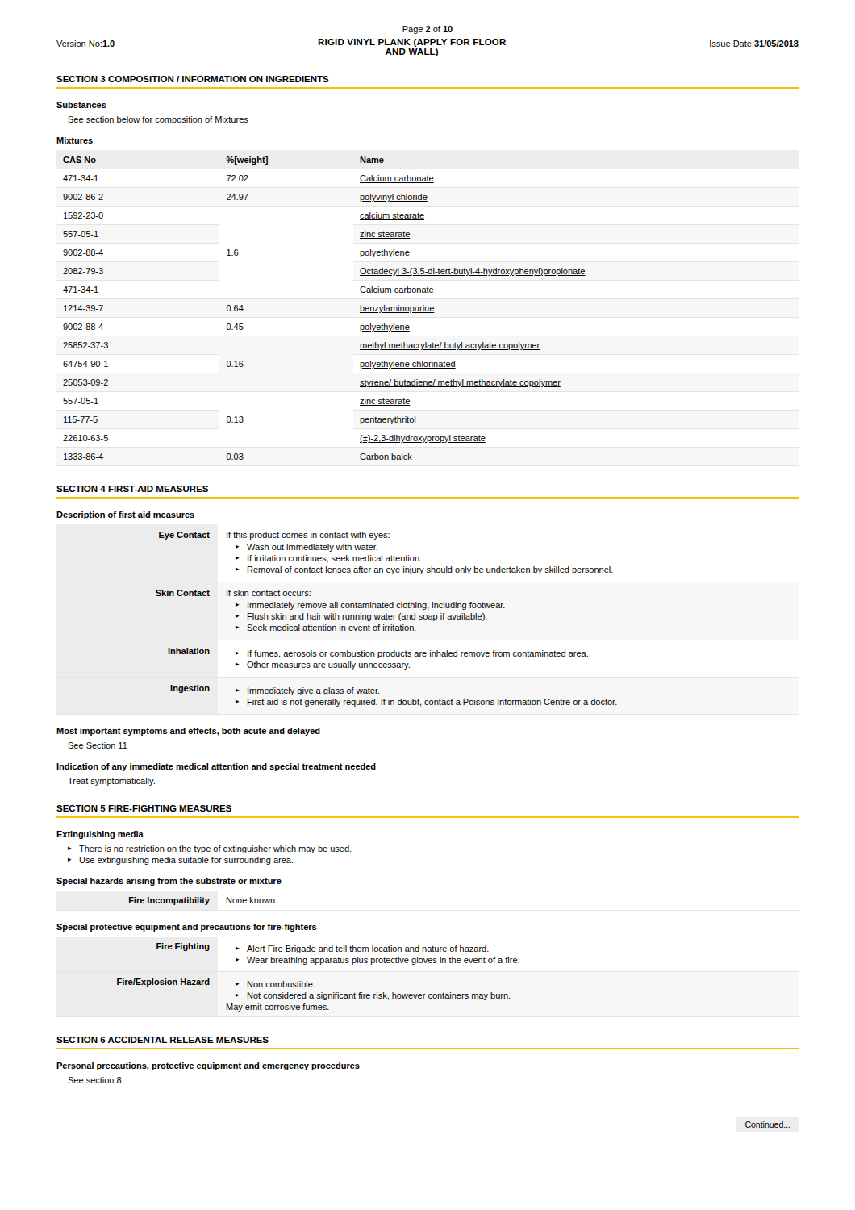Page 2 of 10
Version No:1.0
RIGID VINYL PLANK (APPLY FOR FLOOR AND WALL)
Issue Date:31/05/2018
SECTION 3 COMPOSITION / INFORMATION ON INGREDIENTS
Substances
See section below for composition of Mixtures
Mixtures
| CAS No | %[weight] | Name |
| --- | --- | --- |
| 471-34-1 | 72.02 | Calcium carbonate |
| 9002-86-2 | 24.97 | polyvinyl chloride |
| 1592-23-0 | 1.6 | calcium stearate |
| 557-05-1 | zinc stearate |
| 9002-88-4 | polyethylene |
| 2082-79-3 | Octadecyl 3-(3,5-di-tert-butyl-4-hydroxyphenyl)propionate |
| 471-34-1 | Calcium carbonate |
| 1214-39-7 | 0.64 | benzylaminopurine |
| 9002-88-4 | 0.45 | polyethylene |
| 25852-37-3 | 0.16 | methyl methacrylate/ butyl acrylate copolymer |
| 64754-90-1 | polyethylene chlorinated |
| 25053-09-2 | styrene/ butadiene/ methyl methacrylate copolymer |
| 557-05-1 | 0.13 | zinc stearate |
| 115-77-5 | pentaerythritol |
| 22610-63-5 | (±)-2,3-dihydroxypropyl stearate |
| 1333-86-4 | 0.03 | Carbon balck |
SECTION 4 FIRST-AID MEASURES
Description of first aid measures
| Eye Contact | If this product comes in contact with eyes: Wash out immediately with water. If irritation continues, seek medical attention. Removal of contact lenses after an eye injury should only be undertaken by skilled personnel. |
| Skin Contact | If skin contact occurs: Immediately remove all contaminated clothing, including footwear. Flush skin and hair with running water (and soap if available). Seek medical attention in event of irritation. |
| Inhalation | If fumes, aerosols or combustion products are inhaled remove from contaminated area. Other measures are usually unnecessary. |
| Ingestion | Immediately give a glass of water. First aid is not generally required. If in doubt, contact a Poisons Information Centre or a doctor. |
Most important symptoms and effects, both acute and delayed
See Section 11
Indication of any immediate medical attention and special treatment needed
Treat symptomatically.
SECTION 5 FIRE-FIGHTING MEASURES
Extinguishing media
There is no restriction on the type of extinguisher which may be used.
Use extinguishing media suitable for surrounding area.
Special hazards arising from the substrate or mixture
| Fire Incompatibility | None known. |
Special protective equipment and precautions for fire-fighters
| Fire Fighting | Alert Fire Brigade and tell them location and nature of hazard. Wear breathing apparatus plus protective gloves in the event of a fire. |
| Fire/Explosion Hazard | Non combustible. Not considered a significant fire risk, however containers may burn. May emit corrosive fumes. |
SECTION 6 ACCIDENTAL RELEASE MEASURES
Personal precautions, protective equipment and emergency procedures
See section 8
Continued...